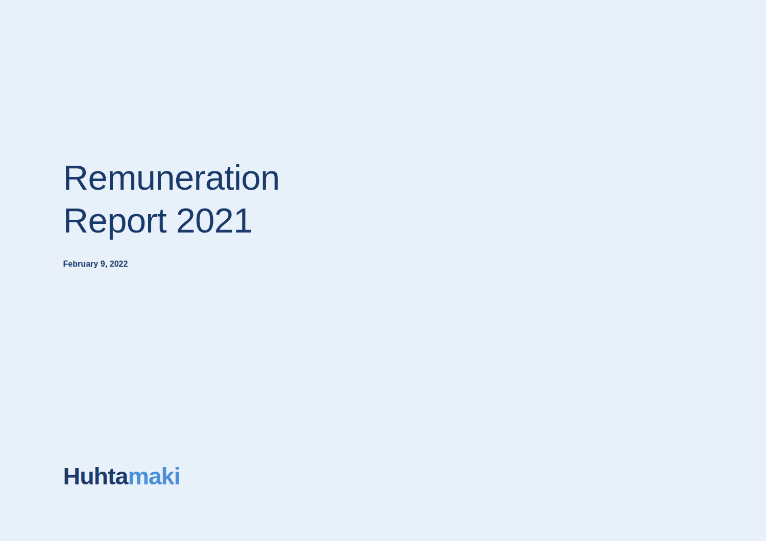Remuneration
Report 2021
February 9, 2022
Huhta maki